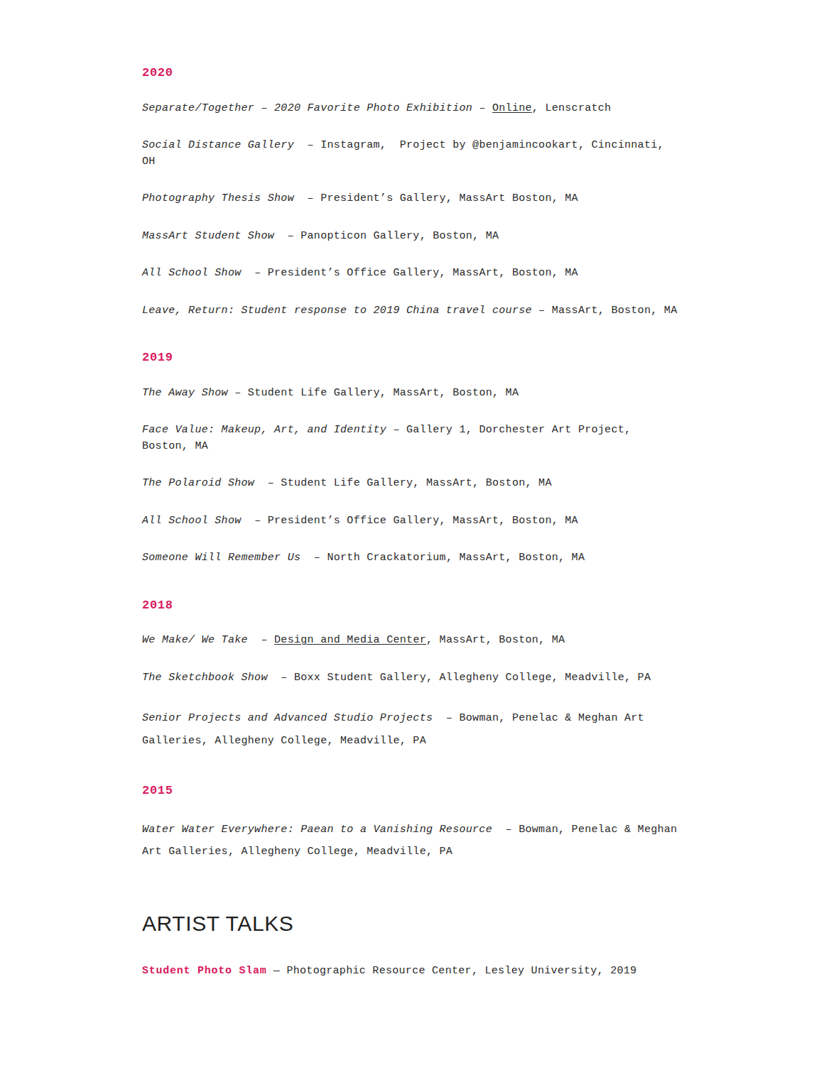2020
Separate/Together – 2020 Favorite Photo Exhibition – Online, Lenscratch
Social Distance Gallery – Instagram, Project by @benjamincookart, Cincinnati, OH
Photography Thesis Show – President’s Gallery, MassArt Boston, MA
MassArt Student Show – Panopticon Gallery, Boston, MA
All School Show – President’s Office Gallery, MassArt, Boston, MA
Leave, Return: Student response to 2019 China travel course – MassArt, Boston, MA
2019
The Away Show – Student Life Gallery, MassArt, Boston, MA
Face Value: Makeup, Art, and Identity – Gallery 1, Dorchester Art Project, Boston, MA
The Polaroid Show – Student Life Gallery, MassArt, Boston, MA
All School Show – President’s Office Gallery, MassArt, Boston, MA
Someone Will Remember Us – North Crackatorium, MassArt, Boston, MA
2018
We Make/ We Take – Design and Media Center, MassArt, Boston, MA
The Sketchbook Show – Boxx Student Gallery, Allegheny College, Meadville, PA
Senior Projects and Advanced Studio Projects – Bowman, Penelac & Meghan Art Galleries, Allegheny College, Meadville, PA
2015
Water Water Everywhere: Paean to a Vanishing Resource – Bowman, Penelac & Meghan Art Galleries, Allegheny College, Meadville, PA
Artist Talks
Student Photo Slam — Photographic Resource Center, Lesley University, 2019